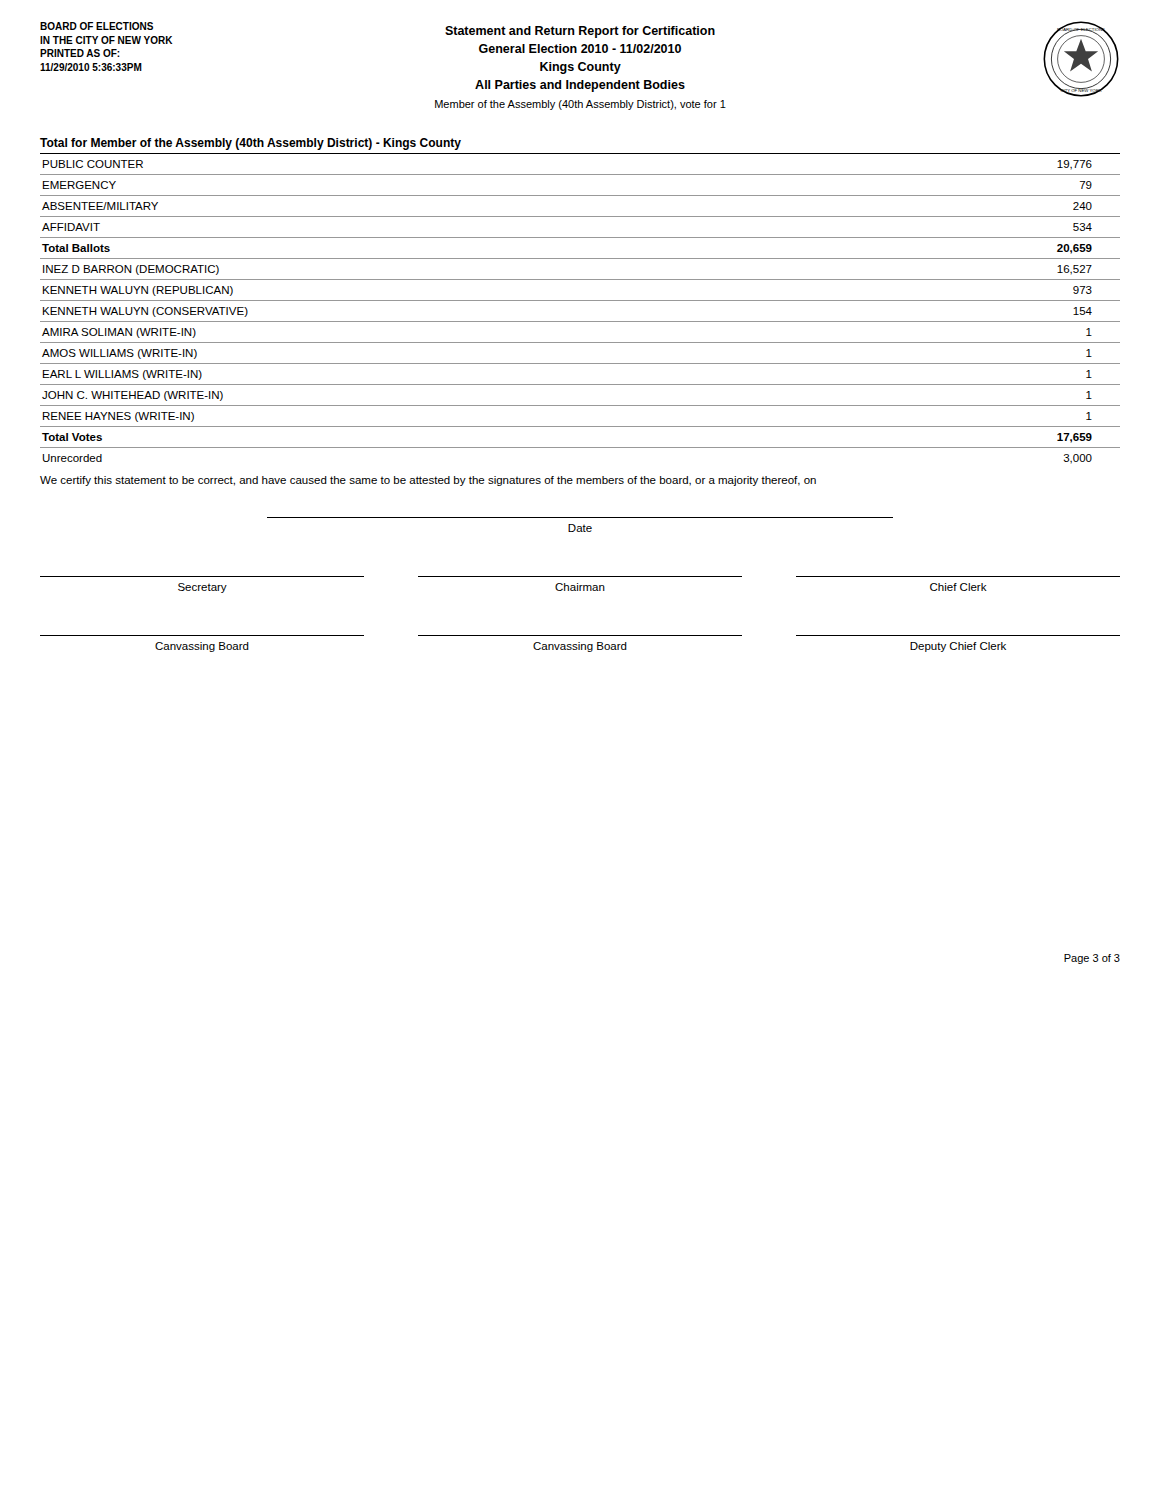BOARD OF ELECTIONS
IN THE CITY OF NEW YORK
PRINTED AS OF:
11/29/2010 5:36:33PM
Statement and Return Report for Certification
General Election 2010 - 11/02/2010
Kings County
All Parties and Independent Bodies
Member of the Assembly (40th Assembly District), vote for 1
BOARD OF ELECTIONS CITY OF NEW YORK
Total for Member of the Assembly (40th Assembly District) - Kings County
| PUBLIC COUNTER | 19,776 |
| EMERGENCY | 79 |
| ABSENTEE/MILITARY | 240 |
| AFFIDAVIT | 534 |
| Total Ballots | 20,659 |
| INEZ D BARRON (DEMOCRATIC) | 16,527 |
| KENNETH WALUYN (REPUBLICAN) | 973 |
| KENNETH WALUYN (CONSERVATIVE) | 154 |
| AMIRA SOLIMAN (WRITE-IN) | 1 |
| AMOS WILLIAMS (WRITE-IN) | 1 |
| EARL L WILLIAMS (WRITE-IN) | 1 |
| JOHN C. WHITEHEAD (WRITE-IN) | 1 |
| RENEE HAYNES (WRITE-IN) | 1 |
| Total Votes | 17,659 |
| Unrecorded | 3,000 |
We certify this statement to be correct, and have caused the same to be attested by the signatures of the members of the board, or a majority thereof, on
Date
Secretary
Chairman
Chief Clerk
Canvassing Board
Canvassing Board
Deputy Chief Clerk
Page 3 of 3